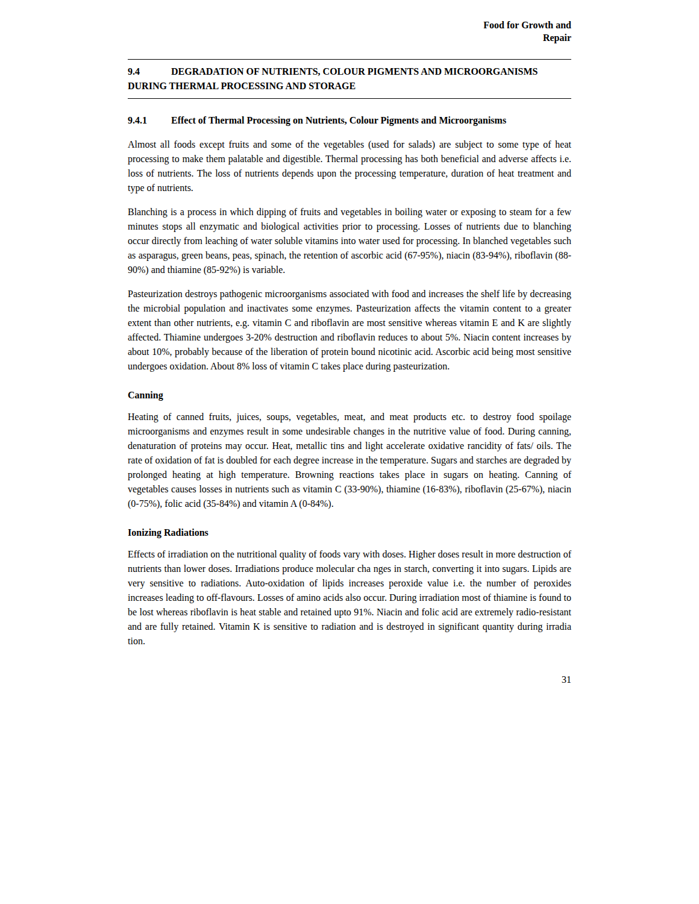Food for Growth and
Repair
9.4 DEGRADATION OF NUTRIENTS, COLOUR PIGMENTS AND MICROORGANISMS DURING THERMAL PROCESSING AND STORAGE
9.4.1 Effect of Thermal Processing on Nutrients, Colour Pigments and Microorganisms
Almost all foods except fruits and some of the vegetables (used for salads) are subject to some type of heat processing to make them palatable and digestible. Thermal processing has both beneficial and adverse affects i.e. loss of nutrients. The loss of nutrients depends upon the processing temperature, duration of heat treatment and type of nutrients.
Blanching is a process in which dipping of fruits and vegetables in boiling water or exposing to steam for a few minutes stops all enzymatic and biological activities prior to processing. Losses of nutrients due to blanching occur directly from leaching of water soluble vitamins into water used for processing. In blanched vegetables such as asparagus, green beans, peas, spinach, the retention of ascorbic acid (67-95%), niacin (83-94%), riboflavin (88-90%) and thiamine (85-92%) is variable.
Pasteurization destroys pathogenic microorganisms associated with food and increases the shelf life by decreasing the microbial population and inactivates some enzymes. Pasteurization affects the vitamin content to a greater extent than other nutrients, e.g. vitamin C and riboflavin are most sensitive whereas vitamin E and K are slightly affected. Thiamine undergoes 3-20% destruction and riboflavin reduces to about 5%. Niacin content increases by about 10%, probably because of the liberation of protein bound nicotinic acid. Ascorbic acid being most sensitive undergoes oxidation. About 8% loss of vitamin C takes place during pasteurization.
Canning
Heating of canned fruits, juices, soups, vegetables, meat, and meat products etc. to destroy food spoilage microorganisms and enzymes result in some undesirable changes in the nutritive value of food. During canning, denaturation of proteins may occur. Heat, metallic tins and light accelerate oxidative rancidity of fats/ oils. The rate of oxidation of fat is doubled for each degree increase in the temperature. Sugars and starches are degraded by prolonged heating at high temperature. Browning reactions takes place in sugars on heating. Canning of vegetables causes losses in nutrients such as vitamin C (33-90%), thiamine (16-83%), riboflavin (25-67%), niacin (0-75%), folic acid (35-84%) and vitamin A (0-84%).
Ionizing Radiations
Effects of irradiation on the nutritional quality of foods vary with doses. Higher doses result in more destruction of nutrients than lower doses. Irradiations produce molecular cha nges in starch, converting it into sugars. Lipids are very sensitive to radiations. Auto-oxidation of lipids increases peroxide value i.e. the number of peroxides increases leading to off-flavours. Losses of amino acids also occur. During irradiation most of thiamine is found to be lost whereas riboflavin is heat stable and retained upto 91%. Niacin and folic acid are extremely radio-resistant and are fully retained. Vitamin K is sensitive to radiation and is destroyed in significant quantity during irradia tion.
31